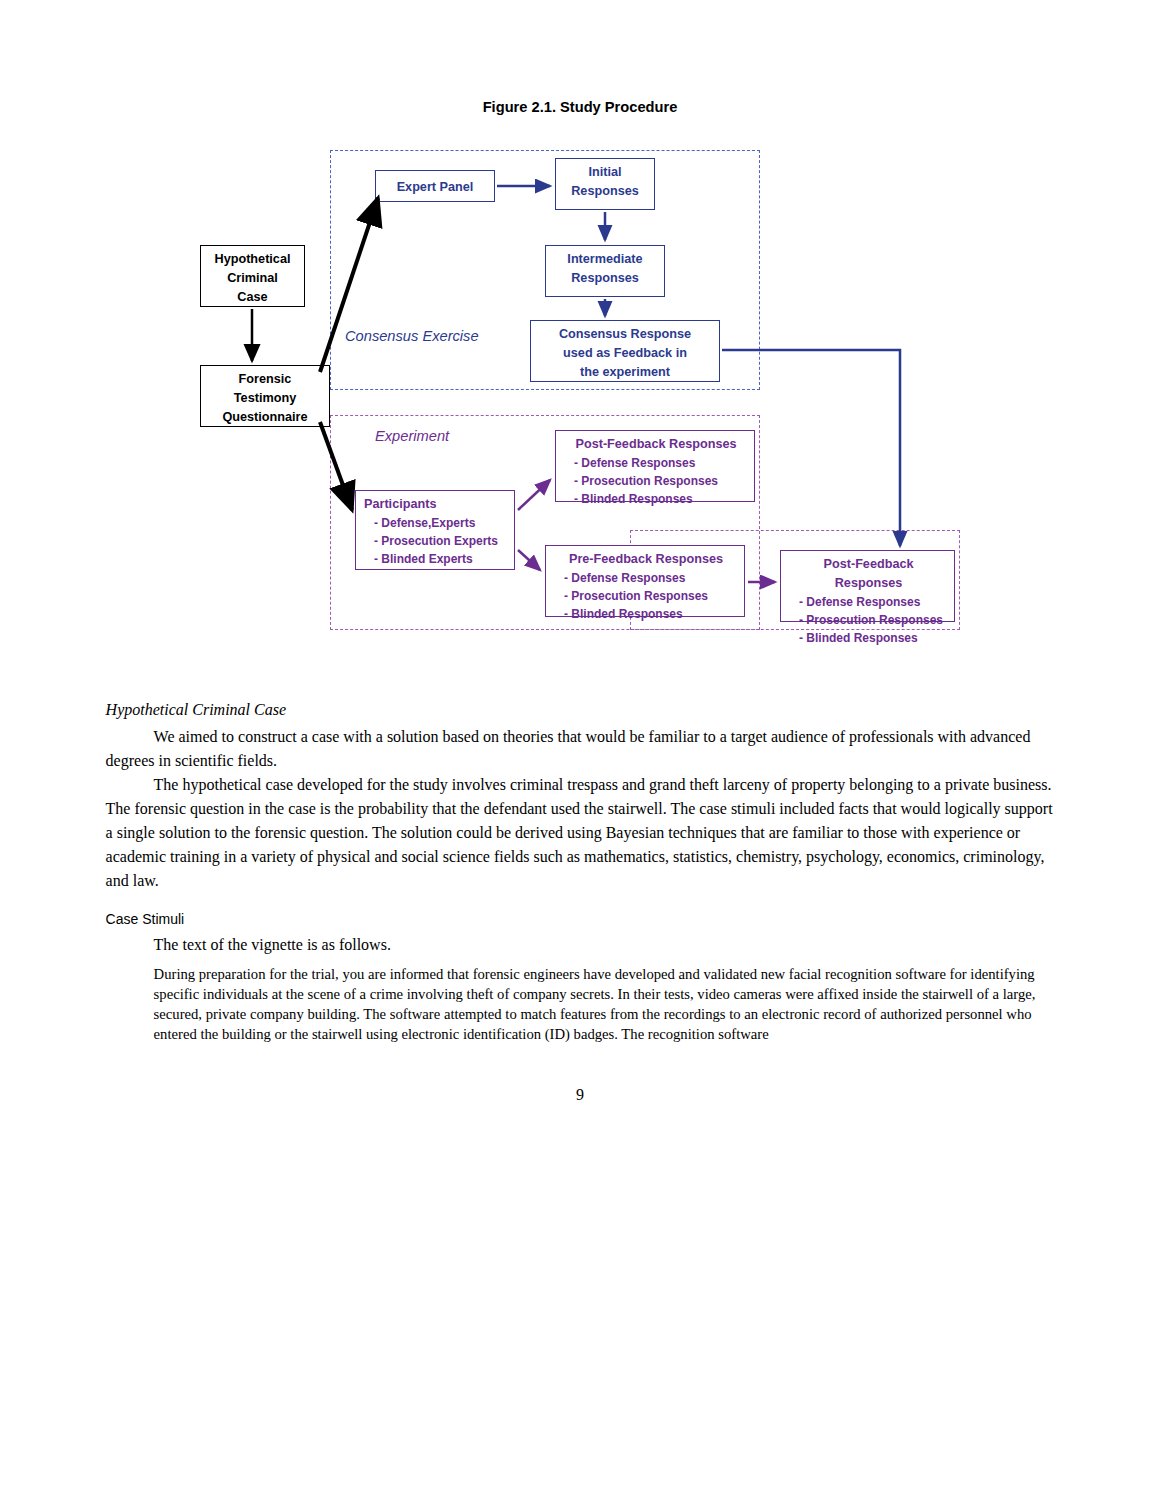Figure 2.1. Study Procedure
Expert Panel
Initial
Responses
Intermediate
Responses
Consensus Response
used as Feedback in
the experiment
Hypothetical
Criminal
Case
Forensic
Testimony
Questionnaire
Participants - Defense,Experts - Prosecution Experts - Blinded Experts
Post-Feedback Responses - Defense Responses - Prosecution Responses - Blinded Responses
Pre-Feedback Responses - Defense Responses - Prosecution Responses - Blinded Responses
Post-Feedback Responses - Defense Responses - Prosecution Responses - Blinded Responses
Consensus Exercise
Experiment
Hypothetical Criminal Case
We aimed to construct a case with a solution based on theories that would be familiar to a target audience of professionals with advanced degrees in scientific fields.
The hypothetical case developed for the study involves criminal trespass and grand theft larceny of property belonging to a private business. The forensic question in the case is the probability that the defendant used the stairwell. The case stimuli included facts that would logically support a single solution to the forensic question. The solution could be derived using Bayesian techniques that are familiar to those with experience or academic training in a variety of physical and social science fields such as mathematics, statistics, chemistry, psychology, economics, criminology, and law.
Case Stimuli
The text of the vignette is as follows.
During preparation for the trial, you are informed that forensic engineers have developed and validated new facial recognition software for identifying specific individuals at the scene of a crime involving theft of company secrets. In their tests, video cameras were affixed inside the stairwell of a large, secured, private company building. The software attempted to match features from the recordings to an electronic record of authorized personnel who entered the building or the stairwell using electronic identification (ID) badges. The recognition software
9